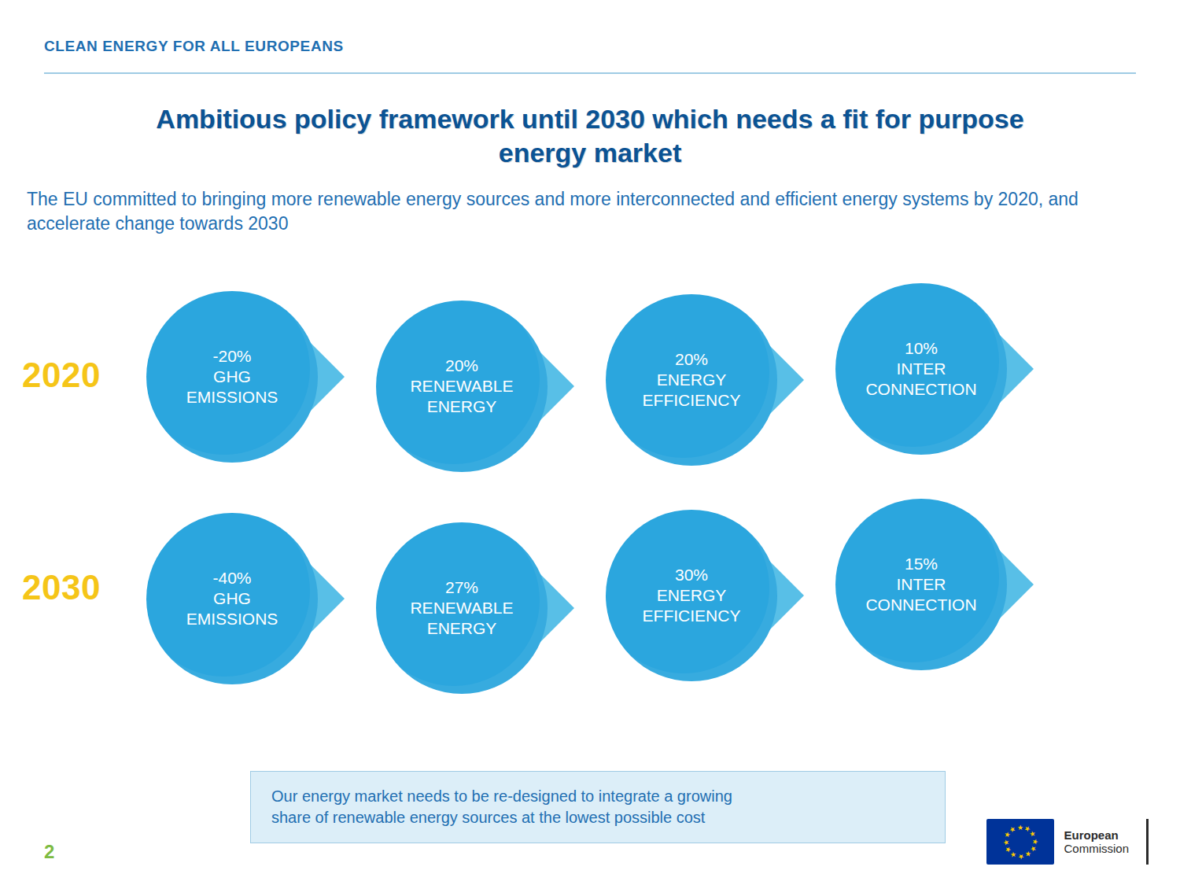CLEAN ENERGY FOR ALL EUROPEANS
Ambitious policy framework until 2030 which needs a fit for purpose
energy market
The EU committed to bringing more renewable energy sources and more interconnected and efficient energy systems by 2020, and accelerate change towards 2030
2020
-20%
GHG
EMISSIONS
20%
RENEWABLE
ENERGY
20%
ENERGY
EFFICIENCY
10%
INTER
CONNECTION
2030
-40%
GHG
EMISSIONS
27%
RENEWABLE
ENERGY
30%
ENERGY
EFFICIENCY
15%
INTER
CONNECTION
Our energy market needs to be re-designed to integrate a growing
share of renewable energy sources at the lowest possible cost
2
European Commission